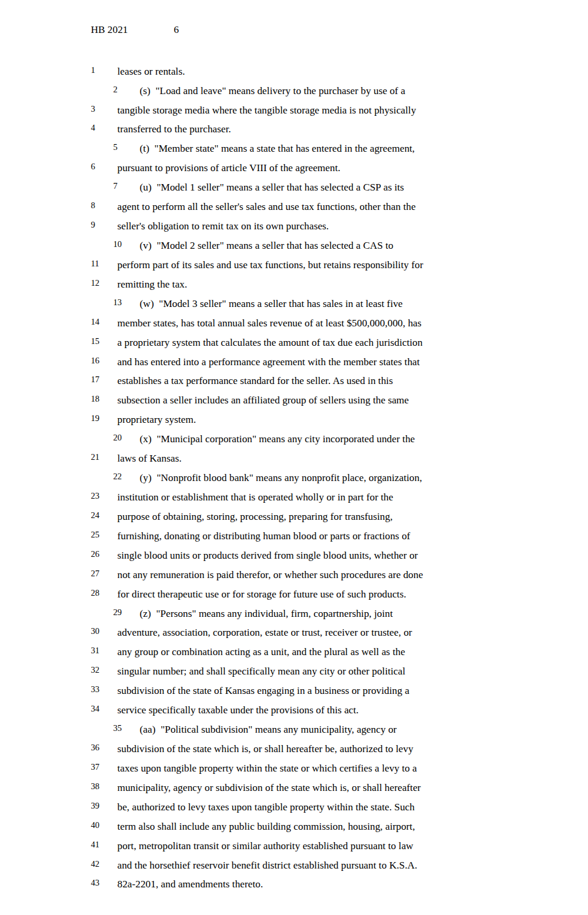HB 2021 6
leases or rentals.
(s) "Load and leave" means delivery to the purchaser by use of a
tangible storage media where the tangible storage media is not physically
transferred to the purchaser.
(t) "Member state" means a state that has entered in the agreement,
pursuant to provisions of article VIII of the agreement.
(u) "Model 1 seller" means a seller that has selected a CSP as its
agent to perform all the seller's sales and use tax functions, other than the
seller's obligation to remit tax on its own purchases.
(v) "Model 2 seller" means a seller that has selected a CAS to
perform part of its sales and use tax functions, but retains responsibility for
remitting the tax.
(w) "Model 3 seller" means a seller that has sales in at least five
member states, has total annual sales revenue of at least $500,000,000, has
a proprietary system that calculates the amount of tax due each jurisdiction
and has entered into a performance agreement with the member states that
establishes a tax performance standard for the seller. As used in this
subsection a seller includes an affiliated group of sellers using the same
proprietary system.
(x) "Municipal corporation" means any city incorporated under the
laws of Kansas.
(y) "Nonprofit blood bank" means any nonprofit place, organization,
institution or establishment that is operated wholly or in part for the
purpose of obtaining, storing, processing, preparing for transfusing,
furnishing, donating or distributing human blood or parts or fractions of
single blood units or products derived from single blood units, whether or
not any remuneration is paid therefor, or whether such procedures are done
for direct therapeutic use or for storage for future use of such products.
(z) "Persons" means any individual, firm, copartnership, joint
adventure, association, corporation, estate or trust, receiver or trustee, or
any group or combination acting as a unit, and the plural as well as the
singular number; and shall specifically mean any city or other political
subdivision of the state of Kansas engaging in a business or providing a
service specifically taxable under the provisions of this act.
(aa) "Political subdivision" means any municipality, agency or
subdivision of the state which is, or shall hereafter be, authorized to levy
taxes upon tangible property within the state or which certifies a levy to a
municipality, agency or subdivision of the state which is, or shall hereafter
be, authorized to levy taxes upon tangible property within the state. Such
term also shall include any public building commission, housing, airport,
port, metropolitan transit or similar authority established pursuant to law
and the horsethief reservoir benefit district established pursuant to K.S.A.
82a-2201, and amendments thereto.